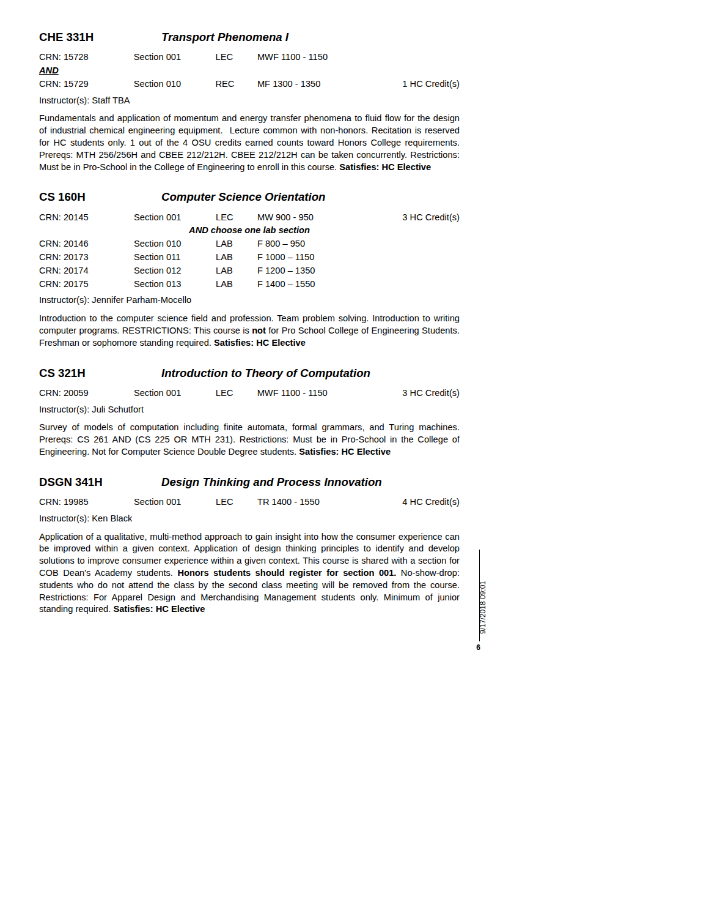CHE 331H Transport Phenomena I
| CRN: 15728 | Section 001 | LEC | MWF 1100 - 1150 | |
| AND |
| CRN: 15729 | Section 010 | REC | MF 1300 - 1350 | 1 HC Credit(s) |
Instructor(s): Staff TBA
Fundamentals and application of momentum and energy transfer phenomena to fluid flow for the design of industrial chemical engineering equipment. Lecture common with non-honors. Recitation is reserved for HC students only. 1 out of the 4 OSU credits earned counts toward Honors College requirements. Prereqs: MTH 256/256H and CBEE 212/212H. CBEE 212/212H can be taken concurrently. Restrictions: Must be in Pro-School in the College of Engineering to enroll in this course. Satisfies: HC Elective
CS 160H Computer Science Orientation
| CRN: 20145 | Section 001 | LEC | MW 900 - 950 | 3 HC Credit(s) |
| AND choose one lab section |
| CRN: 20146 | Section 010 | LAB | F 800 – 950 | |
| CRN: 20173 | Section 011 | LAB | F 1000 – 1150 | |
| CRN: 20174 | Section 012 | LAB | F 1200 – 1350 | |
| CRN: 20175 | Section 013 | LAB | F 1400 – 1550 | |
Instructor(s): Jennifer Parham-Mocello
Introduction to the computer science field and profession. Team problem solving. Introduction to writing computer programs. RESTRICTIONS: This course is not for Pro School College of Engineering Students. Freshman or sophomore standing required. Satisfies: HC Elective
CS 321H Introduction to Theory of Computation
| CRN: 20059 | Section 001 | LEC | MWF 1100 - 1150 | 3 HC Credit(s) |
Instructor(s): Juli Schutfort
Survey of models of computation including finite automata, formal grammars, and Turing machines. Prereqs: CS 261 AND (CS 225 OR MTH 231). Restrictions: Must be in Pro-School in the College of Engineering. Not for Computer Science Double Degree students. Satisfies: HC Elective
DSGN 341H Design Thinking and Process Innovation
| CRN: 19985 | Section 001 | LEC | TR 1400 - 1550 | 4 HC Credit(s) |
Instructor(s): Ken Black
Application of a qualitative, multi-method approach to gain insight into how the consumer experience can be improved within a given context. Application of design thinking principles to identify and develop solutions to improve consumer experience within a given context. This course is shared with a section for COB Dean's Academy students. Honors students should register for section 001. No-show-drop: students who do not attend the class by the second class meeting will be removed from the course. Restrictions: For Apparel Design and Merchandising Management students only. Minimum of junior standing required. Satisfies: HC Elective
9/17/2018 09:01
6